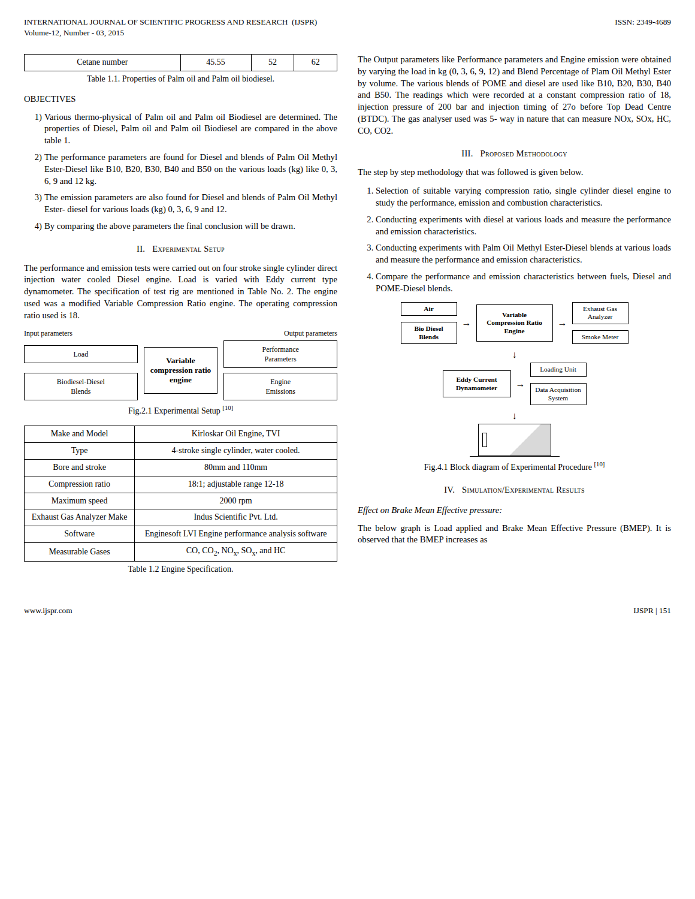INTERNATIONAL JOURNAL OF SCIENTIFIC PROGRESS AND RESEARCH (IJSPR)
Volume-12, Number - 03, 2015
ISSN: 2349-4689
| Cetane number | 45.55 | 52 | 62 |
Table 1.1. Properties of Palm oil and Palm oil biodiesel.
OBJECTIVES
Various thermo-physical of Palm oil and Palm oil Biodiesel are determined. The properties of Diesel, Palm oil and Palm oil Biodiesel are compared in the above table 1.
The performance parameters are found for Diesel and blends of Palm Oil Methyl Ester-Diesel like B10, B20, B30, B40 and B50 on the various loads (kg) like 0, 3, 6, 9 and 12 kg.
The emission parameters are also found for Diesel and blends of Palm Oil Methyl Ester- diesel for various loads (kg) 0, 3, 6, 9 and 12.
By comparing the above parameters the final conclusion will be drawn.
II. Experimental Setup
The performance and emission tests were carried out on four stroke single cylinder direct injection water cooled Diesel engine. Load is varied with Eddy current type dynamometer. The specification of test rig are mentioned in Table No. 2. The engine used was a modified Variable Compression Ratio engine. The operating compression ratio used is 18.
Input parameters Output parameters
Load
Variable
compression ratio
engine
Performance
Parameters
Biodiesel-Diesel
Blends
Engine
Emissions
Fig.2.1 Experimental Setup [10]
| Make and Model | Kirloskar Oil Engine, TVI |
| Type | 4-stroke single cylinder, water cooled. |
| Bore and stroke | 80mm and 110mm |
| Compression ratio | 18:1; adjustable range 12-18 |
| Maximum speed | 2000 rpm |
| Exhaust Gas Analyzer Make | Indus Scientific Pvt. Ltd. |
| Software | Enginesoft LVI Engine performance analysis software |
| Measurable Gases | CO, CO 2 , NO x , SO x , and HC |
Table 1.2 Engine Specification.
The Output parameters like Performance parameters and Engine emission were obtained by varying the load in kg (0, 3, 6, 9, 12) and Blend Percentage of Plam Oil Methyl Ester by volume. The various blends of POME and diesel are used like B10, B20, B30, B40 and B50. The readings which were recorded at a constant compression ratio of 18, injection pressure of 200 bar and injection timing of 27o before Top Dead Centre (BTDC). The gas analyser used was 5- way in nature that can measure NOx, SOx, HC, CO, CO2.
III. Proposed Methodology
The step by step methodology that was followed is given below.
Selection of suitable varying compression ratio, single cylinder diesel engine to study the performance, emission and combustion characteristics.
Conducting experiments with diesel at various loads and measure the performance and emission characteristics.
Conducting experiments with Palm Oil Methyl Ester-Diesel blends at various loads and measure the performance and emission characteristics.
Compare the performance and emission characteristics between fuels, Diesel and POME-Diesel blends.
Air
Bio Diesel
Blends
→
Variable
Compression Ratio
Engine
→
Exhaust Gas
Analyzer
Smoke Meter
↓
Eddy Current
Dynamometer
→
Loading Unit
Data Acquisition
System
↓
Fig.4.1 Block diagram of Experimental Procedure [10]
IV. Simulation/Experimental Results
Effect on Brake Mean Effective pressure:
The below graph is Load applied and Brake Mean Effective Pressure (BMEP). It is observed that the BMEP increases as
www.ijspr.com
IJSPR | 151